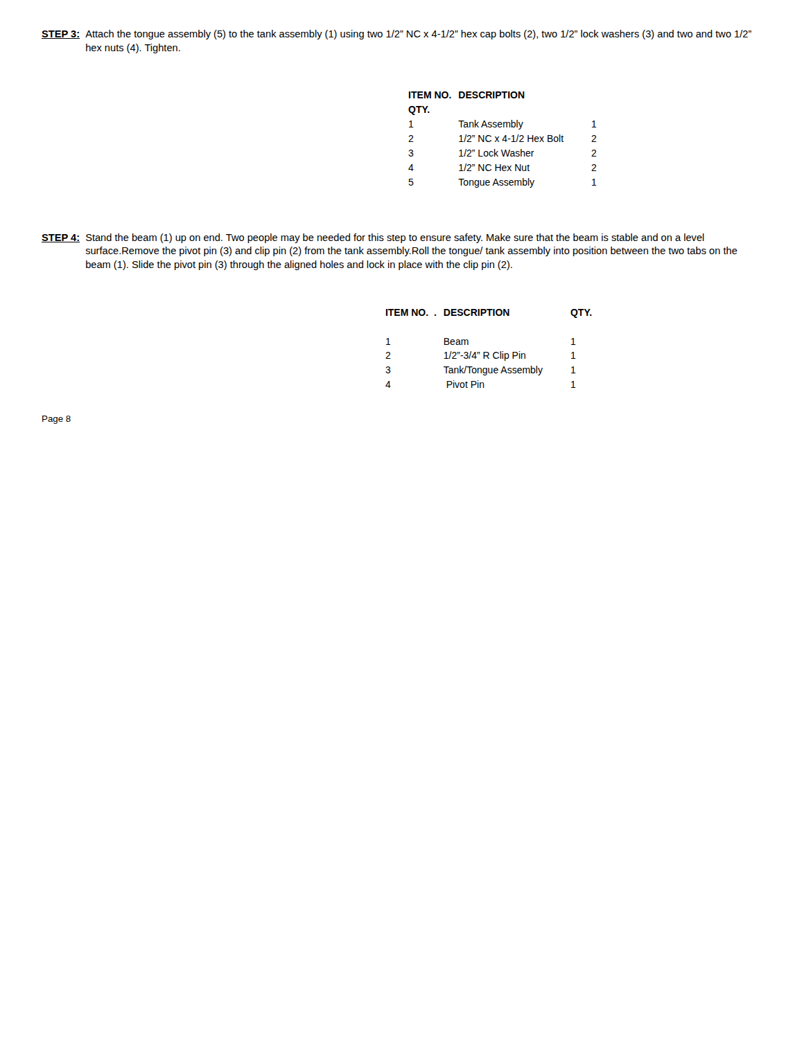STEP 3: Attach the tongue assembly (5) to the tank assembly (1) using two 1/2” NC x 4-1/2” hex cap bolts (2), two 1/2” lock washers (3) and two and two 1/2” hex nuts (4). Tighten.
| ITEM NO. | DESCRIPTION | |
| --- | --- | --- |
| QTY. | | |
| 1 | Tank Assembly | 1 |
| 2 | 1/2” NC x 4-1/2 Hex Bolt | 2 |
| 3 | 1/2” Lock Washer | 2 |
| 4 | 1/2” NC Hex Nut | 2 |
| 5 | Tongue Assembly | 1 |
STEP 4: Stand the beam (1) up on end. Two people may be needed for this step to ensure safety. Make sure that the beam is stable and on a level surface.Remove the pivot pin (3) and clip pin (2) from the tank assembly.Roll the tongue/ tank assembly into position between the two tabs on the beam (1). Slide the pivot pin (3) through the aligned holes and lock in place with the clip pin (2).
| ITEM NO. . | DESCRIPTION | QTY. |
| --- | --- | --- |
| 1 | Beam | 1 |
| 2 | 1/2”-3/4” R Clip Pin | 1 |
| 3 | Tank/Tongue Assembly | 1 |
| 4 | Pivot Pin | 1 |
Page 8